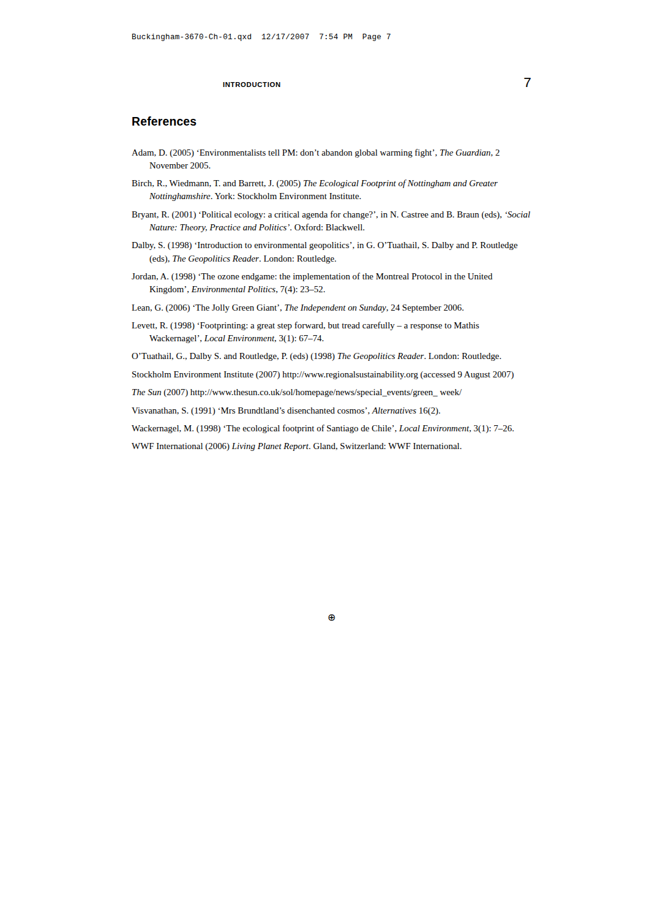Buckingham-3670-Ch-01.qxd 12/17/2007 7:54 PM Page 7
INTRODUCTION 7
References
Adam, D. (2005) ‘Environmentalists tell PM: don’t abandon global warming fight’, The Guardian, 2 November 2005.
Birch, R., Wiedmann, T. and Barrett, J. (2005) The Ecological Footprint of Nottingham and Greater Nottinghamshire. York: Stockholm Environment Institute.
Bryant, R. (2001) ‘Political ecology: a critical agenda for change?’, in N. Castree and B. Braun (eds), ‘Social Nature: Theory, Practice and Politics’. Oxford: Blackwell.
Dalby, S. (1998) ‘Introduction to environmental geopolitics’, in G. O’Tuathail, S. Dalby and P. Routledge (eds), The Geopolitics Reader. London: Routledge.
Jordan, A. (1998) ‘The ozone endgame: the implementation of the Montreal Protocol in the United Kingdom’, Environmental Politics, 7(4): 23–52.
Lean, G. (2006) ‘The Jolly Green Giant’, The Independent on Sunday, 24 September 2006.
Levett, R. (1998) ‘Footprinting: a great step forward, but tread carefully – a response to Mathis Wackernagel’, Local Environment, 3(1): 67–74.
O’Tuathail, G., Dalby S. and Routledge, P. (eds) (1998) The Geopolitics Reader. London: Routledge.
Stockholm Environment Institute (2007) http://www.regionalsustainability.org (accessed 9 August 2007)
The Sun (2007) http://www.thesun.co.uk/sol/homepage/news/special_events/green_ week/
Visvanathan, S. (1991) ‘Mrs Brundtland’s disenchanted cosmos’, Alternatives 16(2).
Wackernagel, M. (1998) ‘The ecological footprint of Santiago de Chile’, Local Environment, 3(1): 7–26.
WWF International (2006) Living Planet Report. Gland, Switzerland: WWF International.
⊕